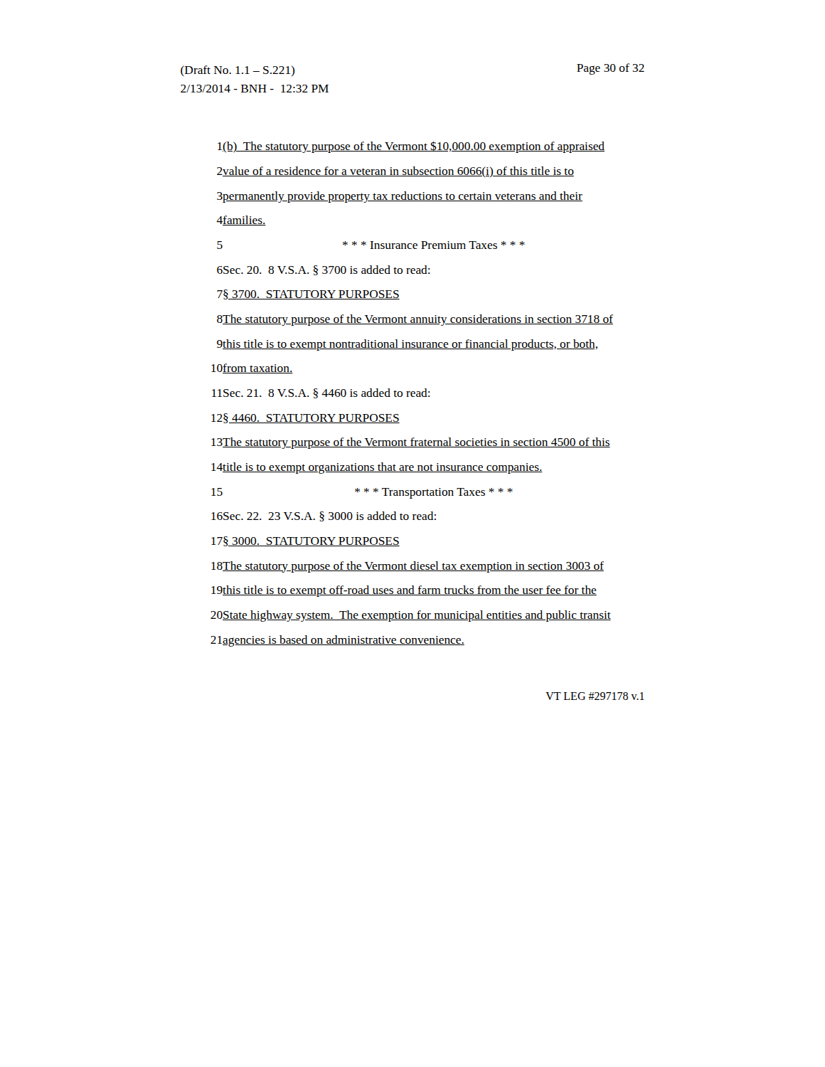(Draft No. 1.1 – S.221)
2/13/2014 - BNH - 12:32 PM
Page 30 of 32
| 1 | (b) The statutory purpose of the Vermont $10,000.00 exemption of appraised |
| 2 | value of a residence for a veteran in subsection 6066(i) of this title is to |
| 3 | permanently provide property tax reductions to certain veterans and their |
| 4 | families. |
| 5 | * * * Insurance Premium Taxes * * * |
| 6 | Sec. 20. 8 V.S.A. § 3700 is added to read: |
| 7 | § 3700. STATUTORY PURPOSES |
| 8 | The statutory purpose of the Vermont annuity considerations in section 3718 of |
| 9 | this title is to exempt nontraditional insurance or financial products, or both, |
| 10 | from taxation. |
| 11 | Sec. 21. 8 V.S.A. § 4460 is added to read: |
| 12 | § 4460. STATUTORY PURPOSES |
| 13 | The statutory purpose of the Vermont fraternal societies in section 4500 of this |
| 14 | title is to exempt organizations that are not insurance companies. |
| 15 | * * * Transportation Taxes * * * |
| 16 | Sec. 22. 23 V.S.A. § 3000 is added to read: |
| 17 | § 3000. STATUTORY PURPOSES |
| 18 | The statutory purpose of the Vermont diesel tax exemption in section 3003 of |
| 19 | this title is to exempt off-road uses and farm trucks from the user fee for the |
| 20 | State highway system. The exemption for municipal entities and public transit |
| 21 | agencies is based on administrative convenience. |
VT LEG #297178 v.1